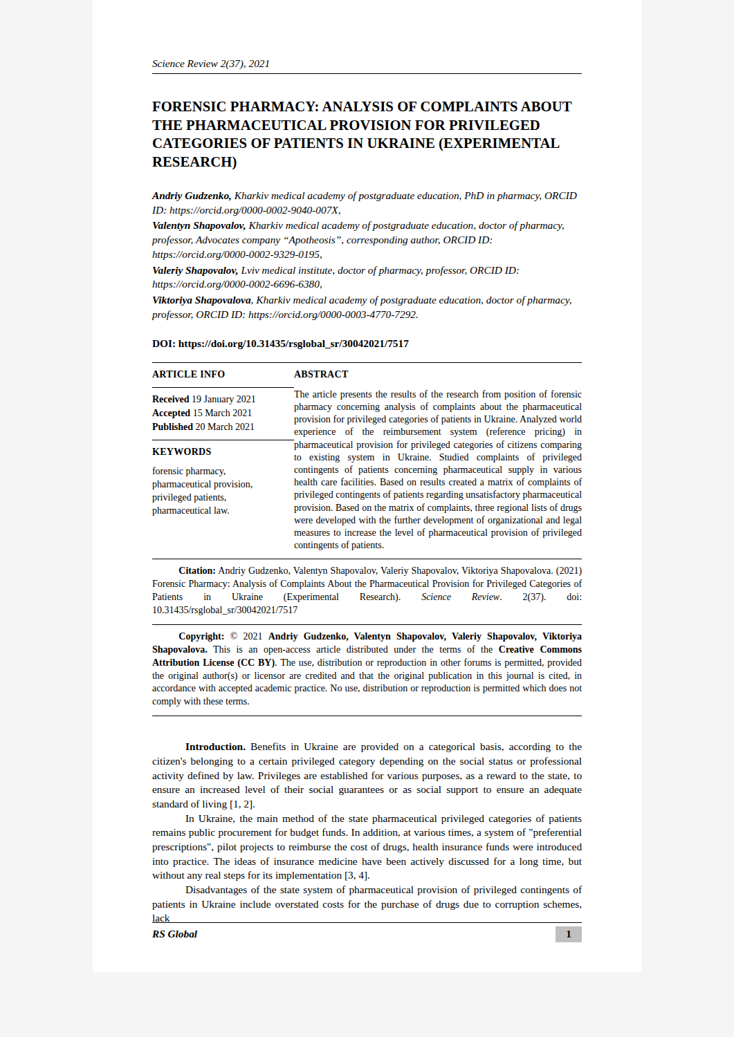Science Review 2(37), 2021
FORENSIC PHARMACY: ANALYSIS OF COMPLAINTS ABOUT THE PHARMACEUTICAL PROVISION FOR PRIVILEGED CATEGORIES OF PATIENTS IN UKRAINE (EXPERIMENTAL RESEARCH)
Andriy Gudzenko, Kharkiv medical academy of postgraduate education, PhD in pharmacy, ORCID ID: https://orcid.org/0000-0002-9040-007X,
Valentyn Shapovalov, Kharkiv medical academy of postgraduate education, doctor of pharmacy, professor, Advocates company “Apotheosis”, corresponding author, ORCID ID: https://orcid.org/0000-0002-9329-0195,
Valeriy Shapovalov, Lviv medical institute, doctor of pharmacy, professor, ORCID ID: https://orcid.org/0000-0002-6696-6380,
Viktoriya Shapovalova, Kharkiv medical academy of postgraduate education, doctor of pharmacy, professor, ORCID ID: https://orcid.org/0000-0003-4770-7292.
DOI: https://doi.org/10.31435/rsglobal_sr/30042021/7517
| ARTICLE INFO Received 19 January 2021 Accepted 15 March 2021 Published 20 March 2021 KEYWORDS forensic pharmacy, pharmaceutical provision, privileged patients, pharmaceutical law. | ABSTRACT The article presents the results of the research from position of forensic pharmacy concerning analysis of complaints about the pharmaceutical provision for privileged categories of patients in Ukraine. Analyzed world experience of the reimbursement system (reference pricing) in pharmaceutical provision for privileged categories of citizens comparing to existing system in Ukraine. Studied complaints of privileged contingents of patients concerning pharmaceutical supply in various health care facilities. Based on results created a matrix of complaints of privileged contingents of patients regarding unsatisfactory pharmaceutical provision. Based on the matrix of complaints, three regional lists of drugs were developed with the further development of organizational and legal measures to increase the level of pharmaceutical provision of privileged contingents of patients. |
Citation: Andriy Gudzenko, Valentyn Shapovalov, Valeriy Shapovalov, Viktoriya Shapovalova. (2021) Forensic Pharmacy: Analysis of Complaints About the Pharmaceutical Provision for Privileged Categories of Patients in Ukraine (Experimental Research). Science Review. 2(37). doi: 10.31435/rsglobal_sr/30042021/7517
Copyright: © 2021 Andriy Gudzenko, Valentyn Shapovalov, Valeriy Shapovalov, Viktoriya Shapovalova. This is an open-access article distributed under the terms of the Creative Commons Attribution License (CC BY). The use, distribution or reproduction in other forums is permitted, provided the original author(s) or licensor are credited and that the original publication in this journal is cited, in accordance with accepted academic practice. No use, distribution or reproduction is permitted which does not comply with these terms.
Introduction. Benefits in Ukraine are provided on a categorical basis, according to the citizen's belonging to a certain privileged category depending on the social status or professional activity defined by law. Privileges are established for various purposes, as a reward to the state, to ensure an increased level of their social guarantees or as social support to ensure an adequate standard of living [1, 2].
In Ukraine, the main method of the state pharmaceutical privileged categories of patients remains public procurement for budget funds. In addition, at various times, a system of "preferential prescriptions", pilot projects to reimburse the cost of drugs, health insurance funds were introduced into practice. The ideas of insurance medicine have been actively discussed for a long time, but without any real steps for its implementation [3, 4].
Disadvantages of the state system of pharmaceutical provision of privileged contingents of patients in Ukraine include overstated costs for the purchase of drugs due to corruption schemes, lack
RS Global 1